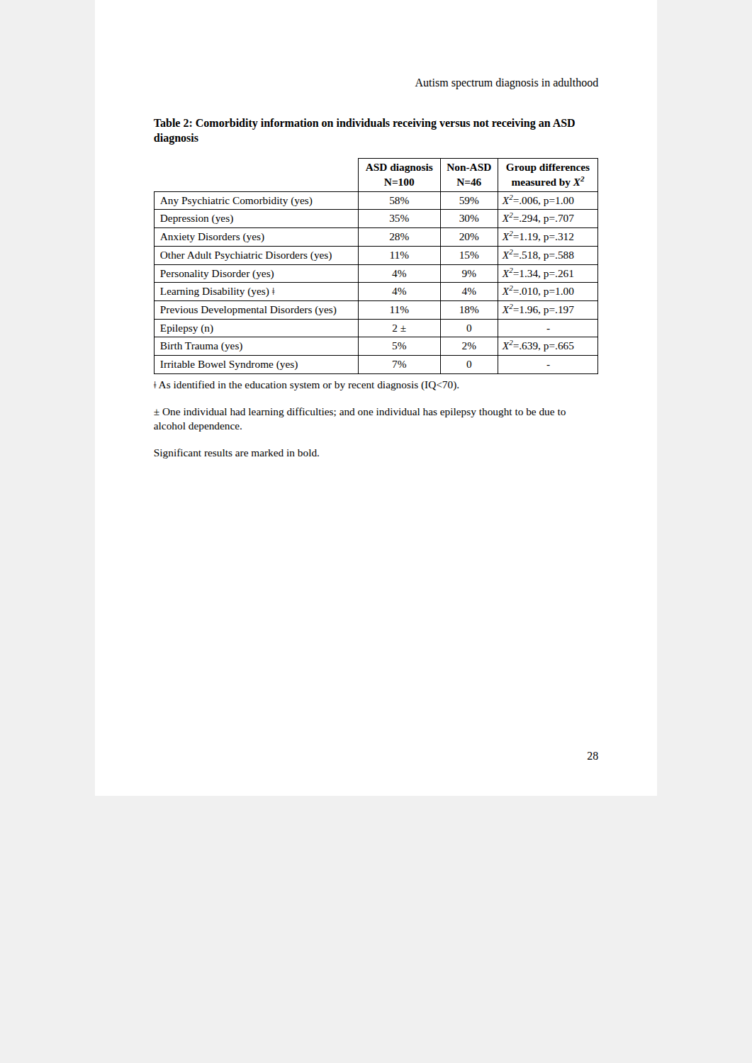Autism spectrum diagnosis in adulthood
Table 2: Comorbidity information on individuals receiving versus not receiving an ASD diagnosis
| | ASD diagnosis N=100 | Non-ASD N=46 | Group differences measured by X 2 |
| --- | --- | --- | --- |
| Any Psychiatric Comorbidity (yes) | 58% | 59% | X 2 =.006, p=1.00 |
| Depression (yes) | 35% | 30% | X 2 =.294, p=.707 |
| Anxiety Disorders (yes) | 28% | 20% | X 2 =1.19, p=.312 |
| Other Adult Psychiatric Disorders (yes) | 11% | 15% | X 2 =.518, p=.588 |
| Personality Disorder (yes) | 4% | 9% | X 2 =1.34, p=.261 |
| Learning Disability (yes) ǂ | 4% | 4% | X 2 =.010, p=1.00 |
| Previous Developmental Disorders (yes) | 11% | 18% | X 2 =1.96, p=.197 |
| Epilepsy (n) | 2 ± | 0 | - |
| Birth Trauma (yes) | 5% | 2% | X 2 =.639, p=.665 |
| Irritable Bowel Syndrome (yes) | 7% | 0 | - |
ǂ As identified in the education system or by recent diagnosis (IQ<70).
± One individual had learning difficulties; and one individual has epilepsy thought to be due to alcohol dependence.
Significant results are marked in bold.
28